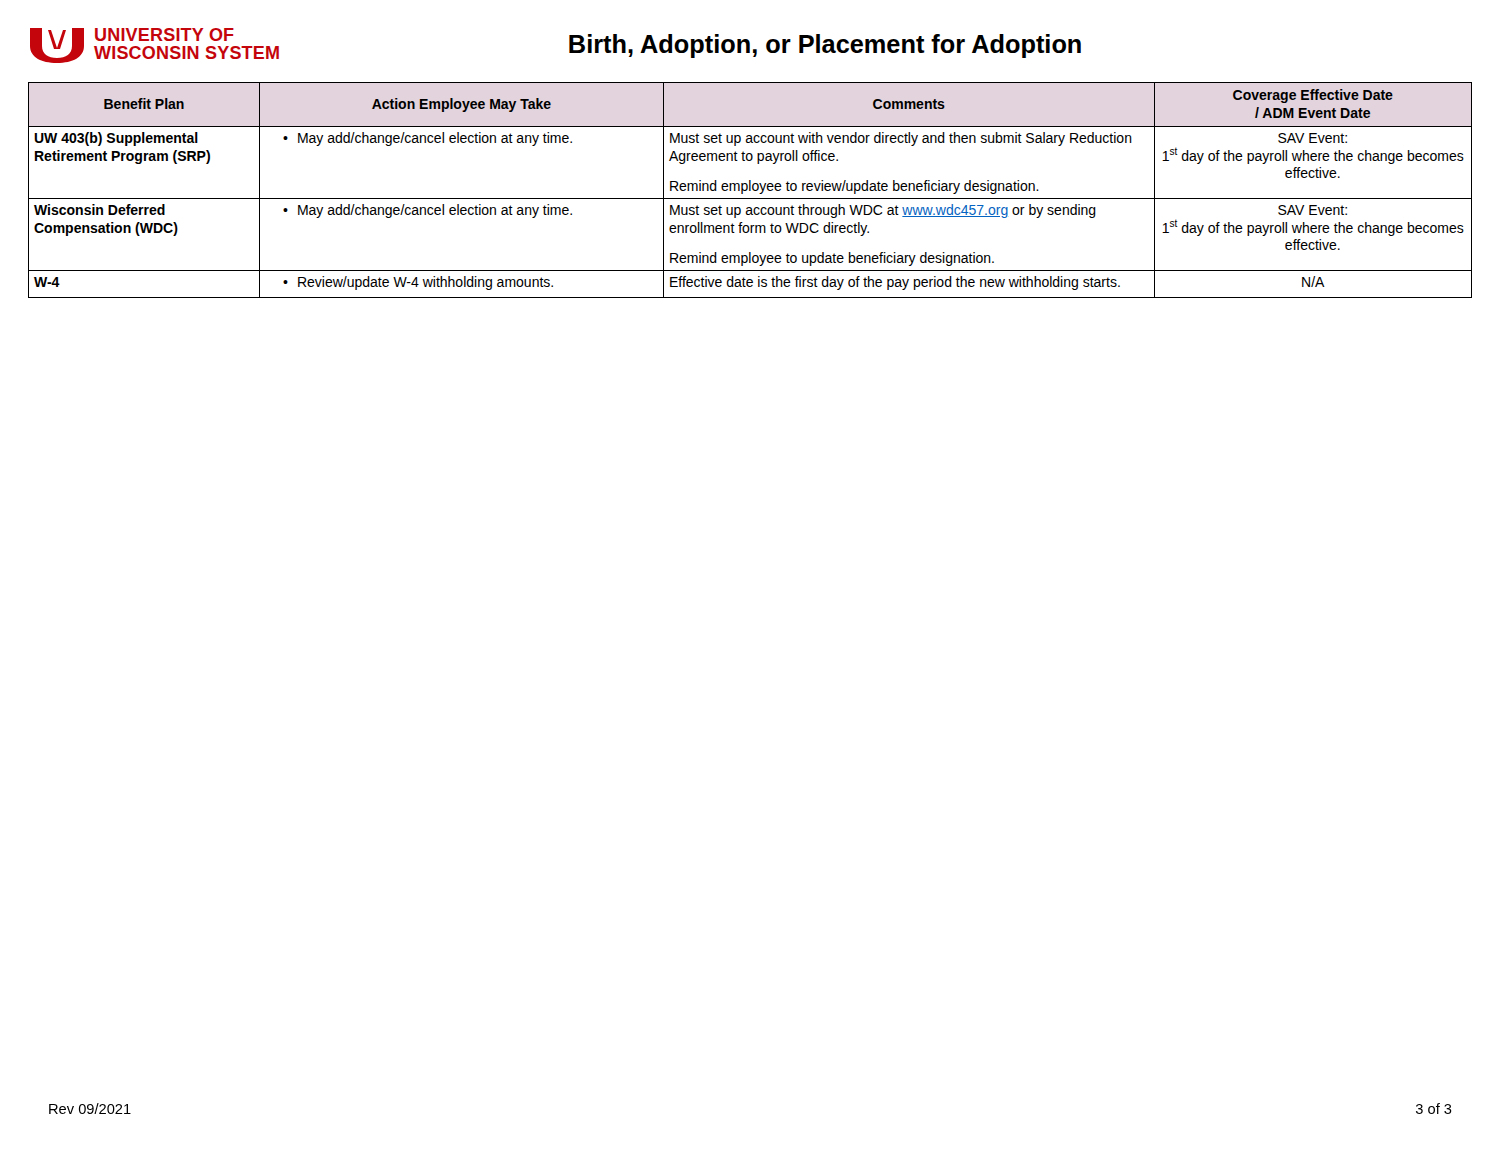UNIVERSITY OF WISCONSIN SYSTEM
Birth, Adoption, or Placement for Adoption
| Benefit Plan | Action Employee May Take | Comments | Coverage Effective Date / ADM Event Date |
| --- | --- | --- | --- |
| UW 403(b) Supplemental Retirement Program (SRP) | May add/change/cancel election at any time. | Must set up account with vendor directly and then submit Salary Reduction Agreement to payroll office. Remind employee to review/update beneficiary designation. | SAV Event: 1 st day of the payroll where the change becomes effective. |
| Wisconsin Deferred Compensation (WDC) | May add/change/cancel election at any time. | Must set up account through WDC at www.wdc457.org or by sending enrollment form to WDC directly. Remind employee to update beneficiary designation. | SAV Event: 1 st day of the payroll where the change becomes effective. |
| W-4 | Review/update W-4 withholding amounts. | Effective date is the first day of the pay period the new withholding starts. | N/A |
Rev 09/2021 3 of 3